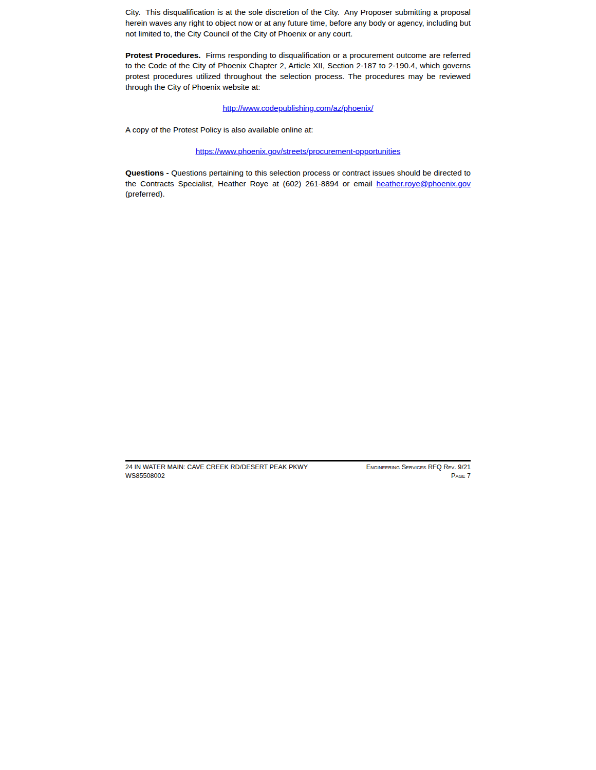City. This disqualification is at the sole discretion of the City. Any Proposer submitting a proposal herein waves any right to object now or at any future time, before any body or agency, including but not limited to, the City Council of the City of Phoenix or any court.
Protest Procedures. Firms responding to disqualification or a procurement outcome are referred to the Code of the City of Phoenix Chapter 2, Article XII, Section 2-187 to 2-190.4, which governs protest procedures utilized throughout the selection process. The procedures may be reviewed through the City of Phoenix website at:
http://www.codepublishing.com/az/phoenix/
A copy of the Protest Policy is also available online at:
https://www.phoenix.gov/streets/procurement-opportunities
Questions - Questions pertaining to this selection process or contract issues should be directed to the Contracts Specialist, Heather Roye at (602) 261-8894 or email heather.roye@phoenix.gov (preferred).
| 24 IN WATER MAIN: CAVE CREEK RD/DESERT PEAK PKWY | Engineering Services RFQ Rev. 9/21 |
| WS85508002 | Page 7 |